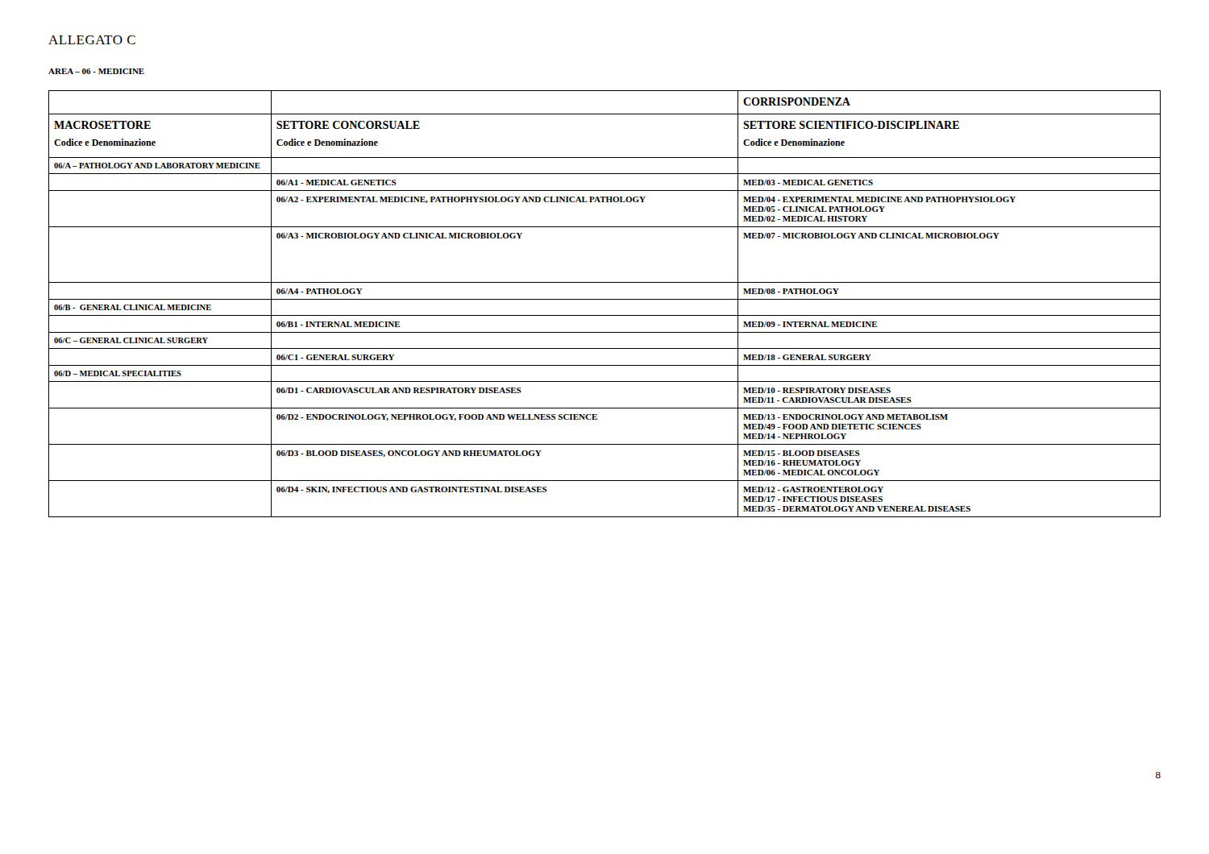ALLEGATO C
AREA – 06 - MEDICINE
| | | CORRISPONDENZA |
| MACROSETTORE Codice e Denominazione | SETTORE CONCORSUALE Codice e Denominazione | SETTORE SCIENTIFICO-DISCIPLINARE Codice e Denominazione |
| 06/A – PATHOLOGY AND LABORATORY MEDICINE | | |
| | 06/A1 - MEDICAL GENETICS | MED/03 - MEDICAL GENETICS |
| | 06/A2 - EXPERIMENTAL MEDICINE, PATHOPHYSIOLOGY AND CLINICAL PATHOLOGY | MED/04 - EXPERIMENTAL MEDICINE AND PATHOPHYSIOLOGY MED/05 - CLINICAL PATHOLOGY MED/02 - MEDICAL HISTORY |
| | 06/A3 - MICROBIOLOGY AND CLINICAL MICROBIOLOGY | MED/07 - MICROBIOLOGY AND CLINICAL MICROBIOLOGY |
| | 06/A4 - PATHOLOGY | MED/08 - PATHOLOGY |
| 06/B - GENERAL CLINICAL MEDICINE | | |
| | 06/B1 - INTERNAL MEDICINE | MED/09 - INTERNAL MEDICINE |
| 06/C – GENERAL CLINICAL SURGERY | | |
| | 06/C1 - GENERAL SURGERY | MED/18 - GENERAL SURGERY |
| 06/D – MEDICAL SPECIALITIES | | |
| | 06/D1 - CARDIOVASCULAR AND RESPIRATORY DISEASES | MED/10 - RESPIRATORY DISEASES MED/11 - CARDIOVASCULAR DISEASES |
| | 06/D2 - ENDOCRINOLOGY, NEPHROLOGY, FOOD AND WELLNESS SCIENCE | MED/13 - ENDOCRINOLOGY AND METABOLISM MED/49 - FOOD AND DIETETIC SCIENCES MED/14 - NEPHROLOGY |
| | 06/D3 - BLOOD DISEASES, ONCOLOGY AND RHEUMATOLOGY | MED/15 - BLOOD DISEASES MED/16 - RHEUMATOLOGY MED/06 - MEDICAL ONCOLOGY |
| | 06/D4 - SKIN, INFECTIOUS AND GASTROINTESTINAL DISEASES | MED/12 - GASTROENTEROLOGY MED/17 - INFECTIOUS DISEASES MED/35 - DERMATOLOGY AND VENEREAL DISEASES |
8